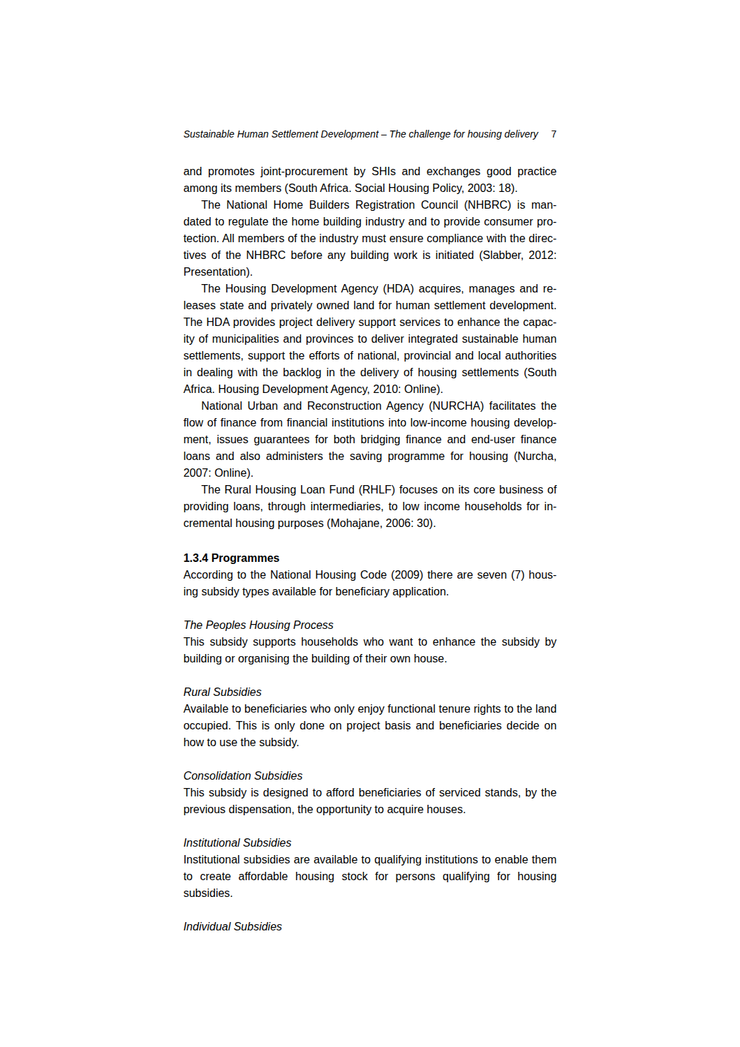Sustainable Human Settlement Development – The challenge for housing delivery 7
and promotes joint-procurement by SHIs and exchanges good practice among its members (South Africa. Social Housing Policy, 2003: 18).
The National Home Builders Registration Council (NHBRC) is mandated to regulate the home building industry and to provide consumer protection. All members of the industry must ensure compliance with the directives of the NHBRC before any building work is initiated (Slabber, 2012: Presentation).
The Housing Development Agency (HDA) acquires, manages and releases state and privately owned land for human settlement development. The HDA provides project delivery support services to enhance the capacity of municipalities and provinces to deliver integrated sustainable human settlements, support the efforts of national, provincial and local authorities in dealing with the backlog in the delivery of housing settlements (South Africa. Housing Development Agency, 2010: Online).
National Urban and Reconstruction Agency (NURCHA) facilitates the flow of finance from financial institutions into low-income housing development, issues guarantees for both bridging finance and end-user finance loans and also administers the saving programme for housing (Nurcha, 2007: Online).
The Rural Housing Loan Fund (RHLF) focuses on its core business of providing loans, through intermediaries, to low income households for incremental housing purposes (Mohajane, 2006: 30).
1.3.4 Programmes
According to the National Housing Code (2009) there are seven (7) housing subsidy types available for beneficiary application.
The Peoples Housing Process
This subsidy supports households who want to enhance the subsidy by building or organising the building of their own house.
Rural Subsidies
Available to beneficiaries who only enjoy functional tenure rights to the land occupied. This is only done on project basis and beneficiaries decide on how to use the subsidy.
Consolidation Subsidies
This subsidy is designed to afford beneficiaries of serviced stands, by the previous dispensation, the opportunity to acquire houses.
Institutional Subsidies
Institutional subsidies are available to qualifying institutions to enable them to create affordable housing stock for persons qualifying for housing subsidies.
Individual Subsidies